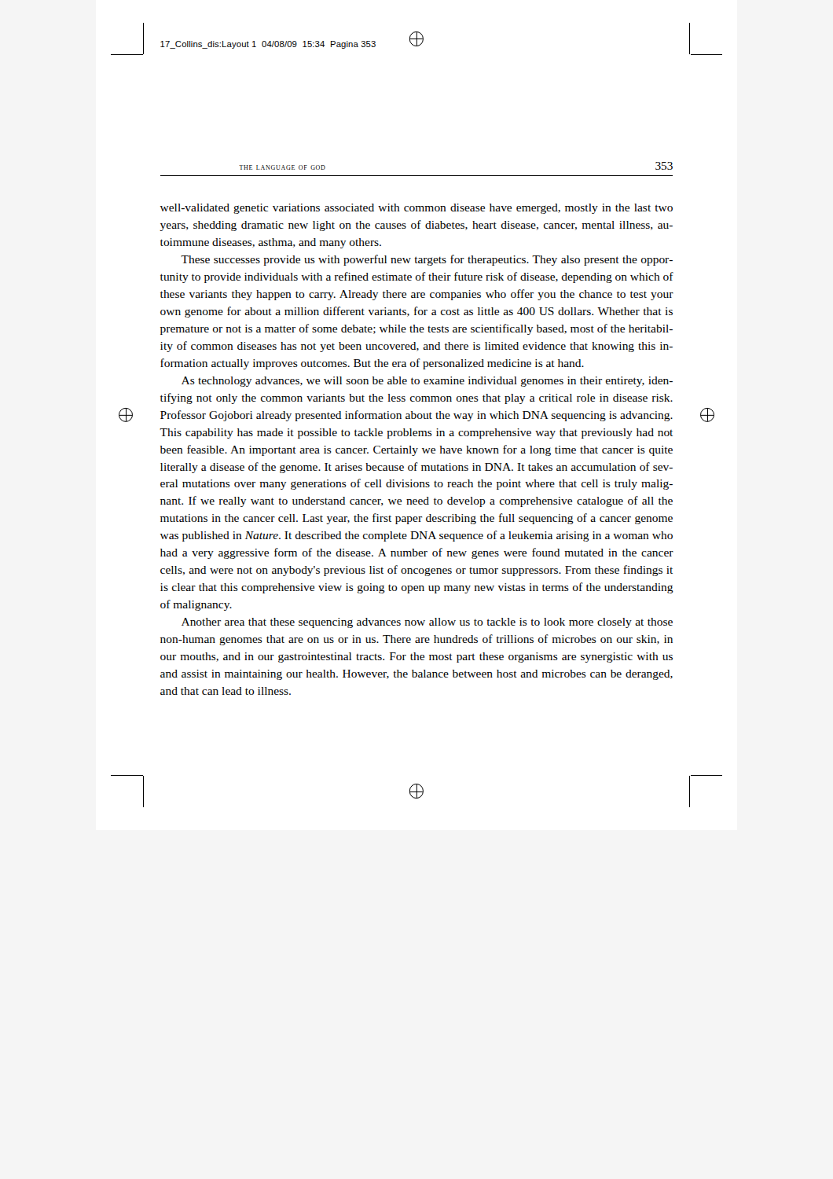17_Collins_dis:Layout 1 04/08/09 15:34 Pagina 353
the language of god 353
well-validated genetic variations associated with common disease have emerged, mostly in the last two years, shedding dramatic new light on the causes of diabetes, heart disease, cancer, mental illness, autoimmune diseases, asthma, and many others.
These successes provide us with powerful new targets for therapeutics. They also present the opportunity to provide individuals with a refined estimate of their future risk of disease, depending on which of these variants they happen to carry. Already there are companies who offer you the chance to test your own genome for about a million different variants, for a cost as little as 400 US dollars. Whether that is premature or not is a matter of some debate; while the tests are scientifically based, most of the heritability of common diseases has not yet been uncovered, and there is limited evidence that knowing this information actually improves outcomes. But the era of personalized medicine is at hand.
As technology advances, we will soon be able to examine individual genomes in their entirety, identifying not only the common variants but the less common ones that play a critical role in disease risk. Professor Gojobori already presented information about the way in which DNA sequencing is advancing. This capability has made it possible to tackle problems in a comprehensive way that previously had not been feasible. An important area is cancer. Certainly we have known for a long time that cancer is quite literally a disease of the genome. It arises because of mutations in DNA. It takes an accumulation of several mutations over many generations of cell divisions to reach the point where that cell is truly malignant. If we really want to understand cancer, we need to develop a comprehensive catalogue of all the mutations in the cancer cell. Last year, the first paper describing the full sequencing of a cancer genome was published in Nature. It described the complete DNA sequence of a leukemia arising in a woman who had a very aggressive form of the disease. A number of new genes were found mutated in the cancer cells, and were not on anybody's previous list of oncogenes or tumor suppressors. From these findings it is clear that this comprehensive view is going to open up many new vistas in terms of the understanding of malignancy.
Another area that these sequencing advances now allow us to tackle is to look more closely at those non-human genomes that are on us or in us. There are hundreds of trillions of microbes on our skin, in our mouths, and in our gastrointestinal tracts. For the most part these organisms are synergistic with us and assist in maintaining our health. However, the balance between host and microbes can be deranged, and that can lead to illness.